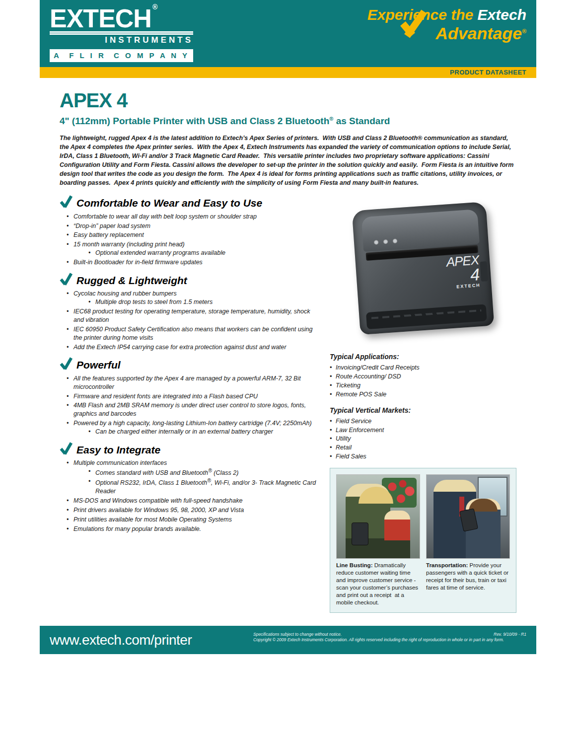EXTECH®
INSTRUMENTS
A F L I R C O M P A N Y
Experience the Extech
Advantage®
PRODUCT DATASHEET
APEX 4
4" (112mm) Portable Printer with USB and Class 2 Bluetooth® as Standard
The lightweight, rugged Apex 4 is the latest addition to Extech’s Apex Series of printers. With USB and Class 2 Bluetooth® communication as standard, the Apex 4 completes the Apex printer series. With the Apex 4, Extech Instruments has expanded the variety of communication options to include Serial, IrDA, Class 1 Bluetooth, Wi-Fi and/or 3 Track Magnetic Card Reader. This versatile printer includes two proprietary software applications: Cassini Configuration Utility and Form Fiesta. Cassini allows the developer to set-up the printer in the solution quickly and easily. Form Fiesta is an intuitive form design tool that writes the code as you design the form. The Apex 4 is ideal for forms printing applications such as traffic citations, utility invoices, or boarding passes. Apex 4 prints quickly and efficiently with the simplicity of using Form Fiesta and many built-in features.
Comfortable to Wear and Easy to Use
Comfortable to wear all day with belt loop system or shoulder strap
“Drop-in” paper load system
Easy battery replacement
15 month warranty (including print head)
Optional extended warranty programs available
Built-in Bootloader for in-field firmware updates
Rugged & Lightweight
Cycolac housing and rubber bumpers
Multiple drop tests to steel from 1.5 meters
IEC68 product testing for operating temperature, storage temperature, humidity, shock and vibration
IEC 60950 Product Safety Certification also means that workers can be confident using the printer during home visits
Add the Extech IP54 carrying case for extra protection against dust and water
Powerful
All the features supported by the Apex 4 are managed by a powerful ARM-7, 32 Bit microcontroller
Firmware and resident fonts are integrated into a Flash based CPU
4MB Flash and 2MB SRAM memory is under direct user control to store logos, fonts, graphics and barcodes
Powered by a high capacity, long-lasting Lithium-Ion battery cartridge (7.4V; 2250mAh)
Can be charged either internally or in an external battery charger
Easy to Integrate
Multiple communication interfaces
Comes standard with USB and Bluetooth® (Class 2)
Optional RS232, IrDA, Class 1 Bluetooth®, Wi-Fi, and/or 3- Track Magnetic Card Reader
MS-DOS and Windows compatible with full-speed handshake
Print drivers available for Windows 95, 98, 2000, XP and Vista
Print utilities available for most Mobile Operating Systems
Emulations for many popular brands available.
APEX
4
EXTECH
Typical Applications:
Invoicing/Credit Card Receipts
Route Accounting/ DSD
Ticketing
Remote POS Sale
Typical Vertical Markets:
Field Service
Law Enforcement
Utility
Retail
Field Sales
Line Busting: Dramatically reduce customer waiting time and improve customer service - scan your customer’s purchases and print out a receipt at a mobile checkout.
Transportation: Provide your passengers with a quick ticket or receipt for their bus, train or taxi fares at time of service.
www.extech.com/printer
Specifications subject to change without notice.
Copyright © 2009 Extech Instruments Corporation. All rights reserved including the right of reproduction in whole or in part in any form.
Rev. 9/10/09 - R1